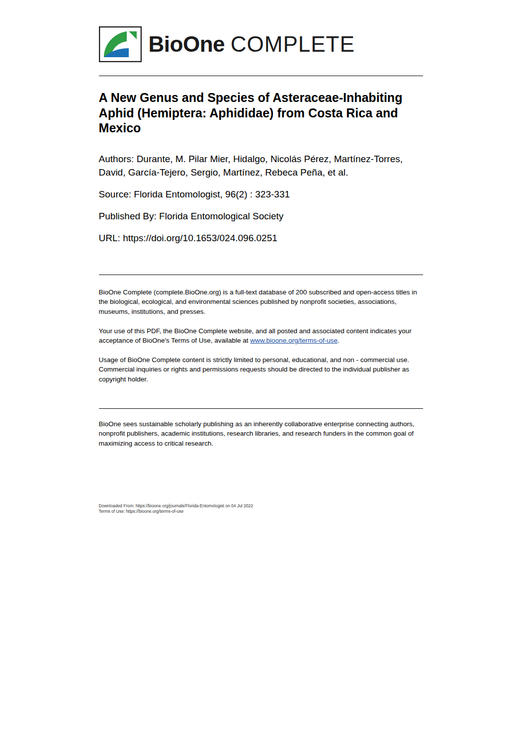BioOne COMPLETE
A New Genus and Species of Asteraceae-Inhabiting Aphid (Hemiptera: Aphididae) from Costa Rica and Mexico
Authors: Durante, M. Pilar Mier, Hidalgo, Nicolás Pérez, Martínez-Torres, David, García-Tejero, Sergio, Martínez, Rebeca Peña, et al.
Source: Florida Entomologist, 96(2) : 323-331
Published By: Florida Entomological Society
URL: https://doi.org/10.1653/024.096.0251
BioOne Complete (complete.BioOne.org) is a full-text database of 200 subscribed and open-access titles in the biological, ecological, and environmental sciences published by nonprofit societies, associations, museums, institutions, and presses.
Your use of this PDF, the BioOne Complete website, and all posted and associated content indicates your acceptance of BioOne's Terms of Use, available at www.bioone.org/terms-of-use.
Usage of BioOne Complete content is strictly limited to personal, educational, and non - commercial use. Commercial inquiries or rights and permissions requests should be directed to the individual publisher as copyright holder.
BioOne sees sustainable scholarly publishing as an inherently collaborative enterprise connecting authors, nonprofit publishers, academic institutions, research libraries, and research funders in the common goal of maximizing access to critical research.
Downloaded From: https://bioone.org/journals/Florida-Entomologist on 04 Jul 2022
Terms of Use: https://bioone.org/terms-of-use